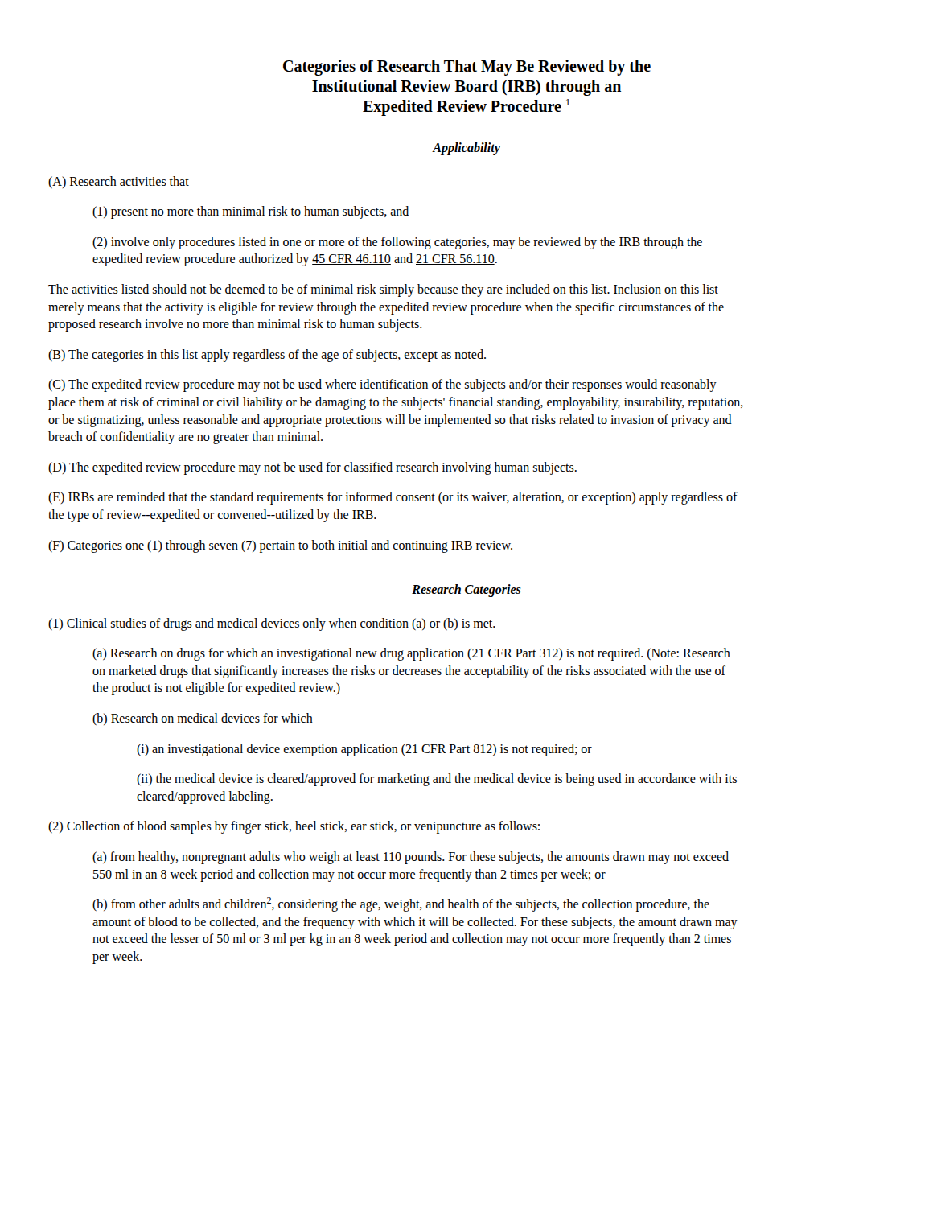Categories of Research That May Be Reviewed by the
Institutional Review Board (IRB) through an
Expedited Review Procedure 1
Applicability
(A) Research activities that
(1) present no more than minimal risk to human subjects, and
(2) involve only procedures listed in one or more of the following categories, may be reviewed by the IRB through the
expedited review procedure authorized by 45 CFR 46.110 and 21 CFR 56.110.
The activities listed should not be deemed to be of minimal risk simply because they are included on this list. Inclusion on this list
merely means that the activity is eligible for review through the expedited review procedure when the specific circumstances of the
proposed research involve no more than minimal risk to human subjects.
(B) The categories in this list apply regardless of the age of subjects, except as noted.
(C) The expedited review procedure may not be used where identification of the subjects and/or their responses would reasonably
place them at risk of criminal or civil liability or be damaging to the subjects' financial standing, employability, insurability, reputation,
or be stigmatizing, unless reasonable and appropriate protections will be implemented so that risks related to invasion of privacy and
breach of confidentiality are no greater than minimal.
(D) The expedited review procedure may not be used for classified research involving human subjects.
(E) IRBs are reminded that the standard requirements for informed consent (or its waiver, alteration, or exception) apply regardless of
the type of review--expedited or convened--utilized by the IRB.
(F) Categories one (1) through seven (7) pertain to both initial and continuing IRB review.
Research Categories
(1) Clinical studies of drugs and medical devices only when condition (a) or (b) is met.
(a) Research on drugs for which an investigational new drug application (21 CFR Part 312) is not required. (Note: Research
on marketed drugs that significantly increases the risks or decreases the acceptability of the risks associated with the use of
the product is not eligible for expedited review.)
(b) Research on medical devices for which
(i) an investigational device exemption application (21 CFR Part 812) is not required; or
(ii) the medical device is cleared/approved for marketing and the medical device is being used in accordance with its
cleared/approved labeling.
(2) Collection of blood samples by finger stick, heel stick, ear stick, or venipuncture as follows:
(a) from healthy, nonpregnant adults who weigh at least 110 pounds. For these subjects, the amounts drawn may not exceed
550 ml in an 8 week period and collection may not occur more frequently than 2 times per week; or
(b) from other adults and children2, considering the age, weight, and health of the subjects, the collection procedure, the
amount of blood to be collected, and the frequency with which it will be collected. For these subjects, the amount drawn may
not exceed the lesser of 50 ml or 3 ml per kg in an 8 week period and collection may not occur more frequently than 2 times
per week.